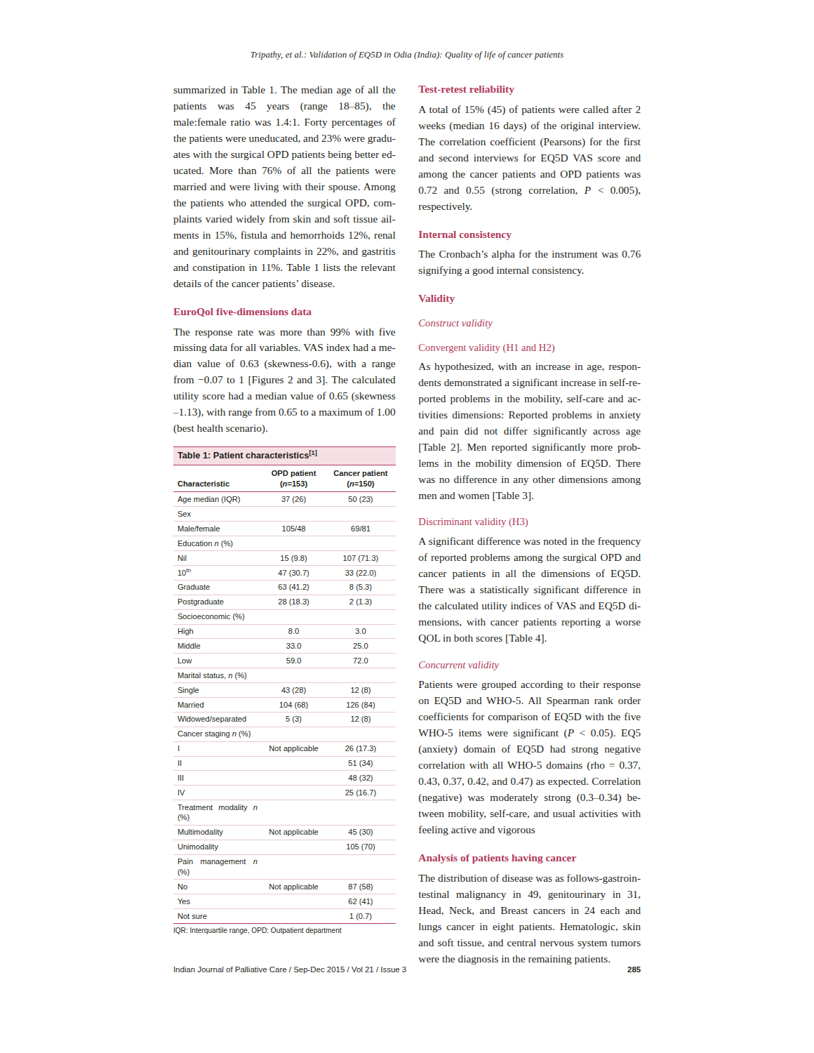Tripathy, et al.: Validation of EQ5D in Odia (India): Quality of life of cancer patients
summarized in Table 1. The median age of all the patients was 45 years (range 18–85), the male:female ratio was 1.4:1. Forty percentages of the patients were uneducated, and 23% were graduates with the surgical OPD patients being better educated. More than 76% of all the patients were married and were living with their spouse. Among the patients who attended the surgical OPD, complaints varied widely from skin and soft tissue ailments in 15%, fistula and hemorrhoids 12%, renal and genitourinary complaints in 22%, and gastritis and constipation in 11%. Table 1 lists the relevant details of the cancer patients’ disease.
EuroQol five-dimensions data
The response rate was more than 99% with five missing data for all variables. VAS index had a median value of 0.63 (skewness-0.6), with a range from −0.07 to 1 [Figures 2 and 3]. The calculated utility score had a median value of 0.65 (skewness –1.13), with range from 0.65 to a maximum of 1.00 (best health scenario).
Table 1: Patient characteristics [1]
| Characteristic | OPD patient ( n =153) | Cancer patient ( n =150) |
| --- | --- | --- |
| Age median (IQR) | 37 (26) | 50 (23) |
| Sex | | |
| Male/female | 105/48 | 69/81 |
| Education n (%) | | |
| Nil | 15 (9.8) | 107 (71.3) |
| 10 th | 47 (30.7) | 33 (22.0) |
| Graduate | 63 (41.2) | 8 (5.3) |
| Postgraduate | 28 (18.3) | 2 (1.3) |
| Socioeconomic (%) | | |
| High | 8.0 | 3.0 |
| Middle | 33.0 | 25.0 |
| Low | 59.0 | 72.0 |
| Marital status, n (%) | | |
| Single | 43 (28) | 12 (8) |
| Married | 104 (68) | 126 (84) |
| Widowed/separated | 5 (3) | 12 (8) |
| Cancer staging n (%) | | |
| I | Not applicable | 26 (17.3) |
| II | | 51 (34) |
| III | | 48 (32) |
| IV | | 25 (16.7) |
| Treatment modality n (%) | | |
| Multimodality | Not applicable | 45 (30) |
| Unimodality | | 105 (70) |
| Pain management n (%) | | |
| No | Not applicable | 87 (58) |
| Yes | | 62 (41) |
| Not sure | | 1 (0.7) |
IQR: Interquartile range, OPD: Outpatient department
Test-retest reliability
A total of 15% (45) of patients were called after 2 weeks (median 16 days) of the original interview. The correlation coefficient (Pearsons) for the first and second interviews for EQ5D VAS score and among the cancer patients and OPD patients was 0.72 and 0.55 (strong correlation, P < 0.005), respectively.
Internal consistency
The Cronbach’s alpha for the instrument was 0.76 signifying a good internal consistency.
Validity
Construct validity
Convergent validity (H1 and H2)
As hypothesized, with an increase in age, respondents demonstrated a significant increase in self-reported problems in the mobility, self-care and activities dimensions: Reported problems in anxiety and pain did not differ significantly across age [Table 2]. Men reported significantly more problems in the mobility dimension of EQ5D. There was no difference in any other dimensions among men and women [Table 3].
Discriminant validity (H3)
A significant difference was noted in the frequency of reported problems among the surgical OPD and cancer patients in all the dimensions of EQ5D. There was a statistically significant difference in the calculated utility indices of VAS and EQ5D dimensions, with cancer patients reporting a worse QOL in both scores [Table 4].
Concurrent validity
Patients were grouped according to their response on EQ5D and WHO-5. All Spearman rank order coefficients for comparison of EQ5D with the five WHO-5 items were significant (P < 0.05). EQ5 (anxiety) domain of EQ5D had strong negative correlation with all WHO-5 domains (rho = 0.37, 0.43, 0.37, 0.42, and 0.47) as expected. Correlation (negative) was moderately strong (0.3–0.34) between mobility, self-care, and usual activities with feeling active and vigorous
Analysis of patients having cancer
The distribution of disease was as follows-gastrointestinal malignancy in 49, genitourinary in 31, Head, Neck, and Breast cancers in 24 each and lungs cancer in eight patients. Hematologic, skin and soft tissue, and central nervous system tumors were the diagnosis in the remaining patients.
Indian Journal of Palliative Care / Sep-Dec 2015 / Vol 21 / Issue 3
285